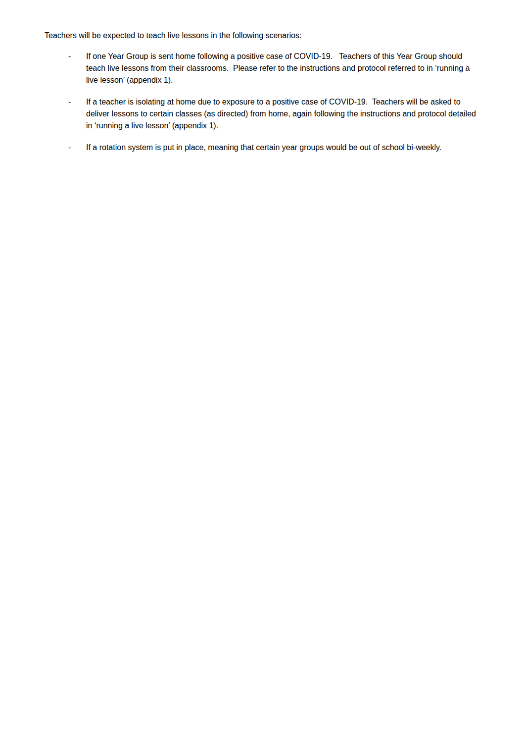Teachers will be expected to teach live lessons in the following scenarios:
If one Year Group is sent home following a positive case of COVID-19. Teachers of this Year Group should teach live lessons from their classrooms. Please refer to the instructions and protocol referred to in ‘running a live lesson’ (appendix 1).
If a teacher is isolating at home due to exposure to a positive case of COVID-19. Teachers will be asked to deliver lessons to certain classes (as directed) from home, again following the instructions and protocol detailed in ‘running a live lesson’ (appendix 1).
If a rotation system is put in place, meaning that certain year groups would be out of school bi-weekly.